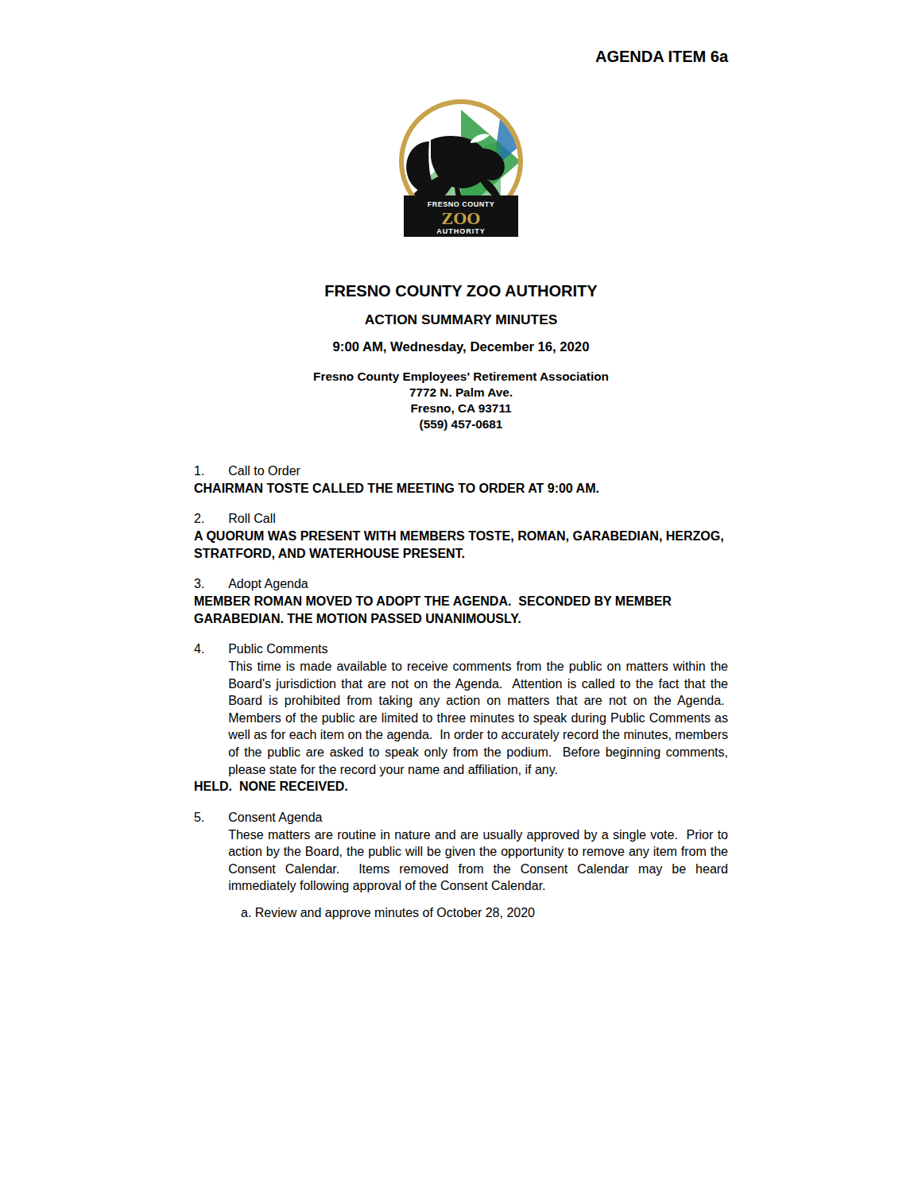AGENDA ITEM 6a
FRESNO COUNTY ZOO AUTHORITY
FRESNO COUNTY ZOO AUTHORITY
ACTION SUMMARY MINUTES
9:00 AM, Wednesday, December 16, 2020
Fresno County Employees' Retirement Association
7772 N. Palm Ave.
Fresno, CA 93711
(559) 457-0681
1. Call to Order
CHAIRMAN TOSTE CALLED THE MEETING TO ORDER AT 9:00 AM.
2. Roll Call
A QUORUM WAS PRESENT WITH MEMBERS TOSTE, ROMAN, GARABEDIAN, HERZOG, STRATFORD, AND WATERHOUSE PRESENT.
3. Adopt Agenda
MEMBER ROMAN MOVED TO ADOPT THE AGENDA. SECONDED BY MEMBER GARABEDIAN. THE MOTION PASSED UNANIMOUSLY.
4. Public Comments
This time is made available to receive comments from the public on matters within the Board's jurisdiction that are not on the Agenda. Attention is called to the fact that the Board is prohibited from taking any action on matters that are not on the Agenda. Members of the public are limited to three minutes to speak during Public Comments as well as for each item on the agenda. In order to accurately record the minutes, members of the public are asked to speak only from the podium. Before beginning comments, please state for the record your name and affiliation, if any.
HELD. NONE RECEIVED.
5. Consent Agenda
These matters are routine in nature and are usually approved by a single vote. Prior to action by the Board, the public will be given the opportunity to remove any item from the Consent Calendar. Items removed from the Consent Calendar may be heard immediately following approval of the Consent Calendar.
Review and approve minutes of October 28, 2020